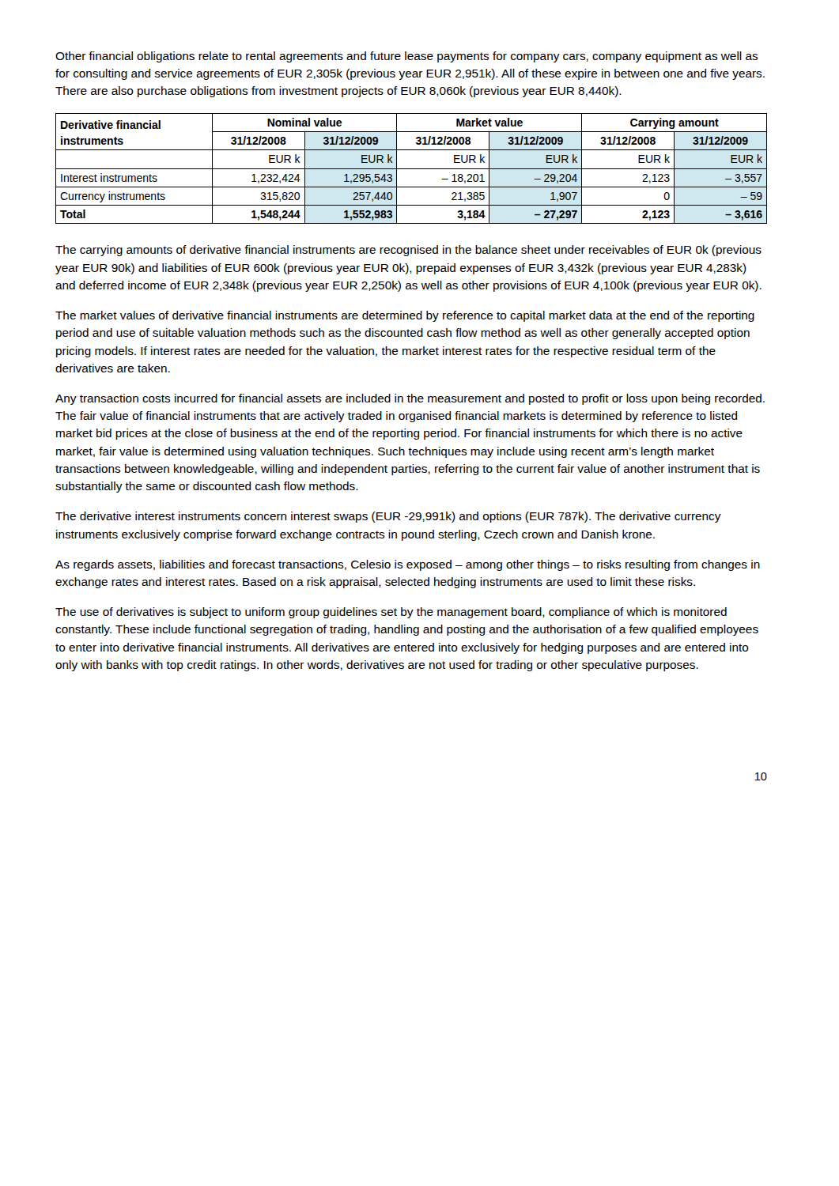Other financial obligations relate to rental agreements and future lease payments for company cars, company equipment as well as for consulting and service agreements of EUR 2,305k (previous year EUR 2,951k). All of these expire in between one and five years. There are also purchase obligations from investment projects of EUR 8,060k (previous year EUR 8,440k).
| Derivative financial instruments | Nominal value | Market value | Carrying amount |
| --- | --- | --- | --- |
| 31/12/2008 | 31/12/2009 | 31/12/2008 | 31/12/2009 | 31/12/2008 | 31/12/2009 |
| | EUR k | EUR k | EUR k | EUR k | EUR k | EUR k |
| Interest instruments | 1,232,424 | 1,295,543 | – 18,201 | – 29,204 | 2,123 | – 3,557 |
| Currency instruments | 315,820 | 257,440 | 21,385 | 1,907 | 0 | – 59 |
| Total | 1,548,244 | 1,552,983 | 3,184 | – 27,297 | 2,123 | – 3,616 |
The carrying amounts of derivative financial instruments are recognised in the balance sheet under receivables of EUR 0k (previous year EUR 90k) and liabilities of EUR 600k (previous year EUR 0k), prepaid expenses of EUR 3,432k (previous year EUR 4,283k) and deferred income of EUR 2,348k (previous year EUR 2,250k) as well as other provisions of EUR 4,100k (previous year EUR 0k).
The market values of derivative financial instruments are determined by reference to capital market data at the end of the reporting period and use of suitable valuation methods such as the discounted cash flow method as well as other generally accepted option pricing models. If interest rates are needed for the valuation, the market interest rates for the respective residual term of the derivatives are taken.
Any transaction costs incurred for financial assets are included in the measurement and posted to profit or loss upon being recorded. The fair value of financial instruments that are actively traded in organised financial markets is determined by reference to listed market bid prices at the close of business at the end of the reporting period. For financial instruments for which there is no active market, fair value is determined using valuation techniques. Such techniques may include using recent arm’s length market transactions between knowledgeable, willing and independent parties, referring to the current fair value of another instrument that is substantially the same or discounted cash flow methods.
The derivative interest instruments concern interest swaps (EUR -29,991k) and options (EUR 787k). The derivative currency instruments exclusively comprise forward exchange contracts in pound sterling, Czech crown and Danish krone.
As regards assets, liabilities and forecast transactions, Celesio is exposed – among other things – to risks resulting from changes in exchange rates and interest rates. Based on a risk appraisal, selected hedging instruments are used to limit these risks.
The use of derivatives is subject to uniform group guidelines set by the management board, compliance of which is monitored constantly. These include functional segregation of trading, handling and posting and the authorisation of a few qualified employees to enter into derivative financial instruments. All derivatives are entered into exclusively for hedging purposes and are entered into only with banks with top credit ratings. In other words, derivatives are not used for trading or other speculative purposes.
10